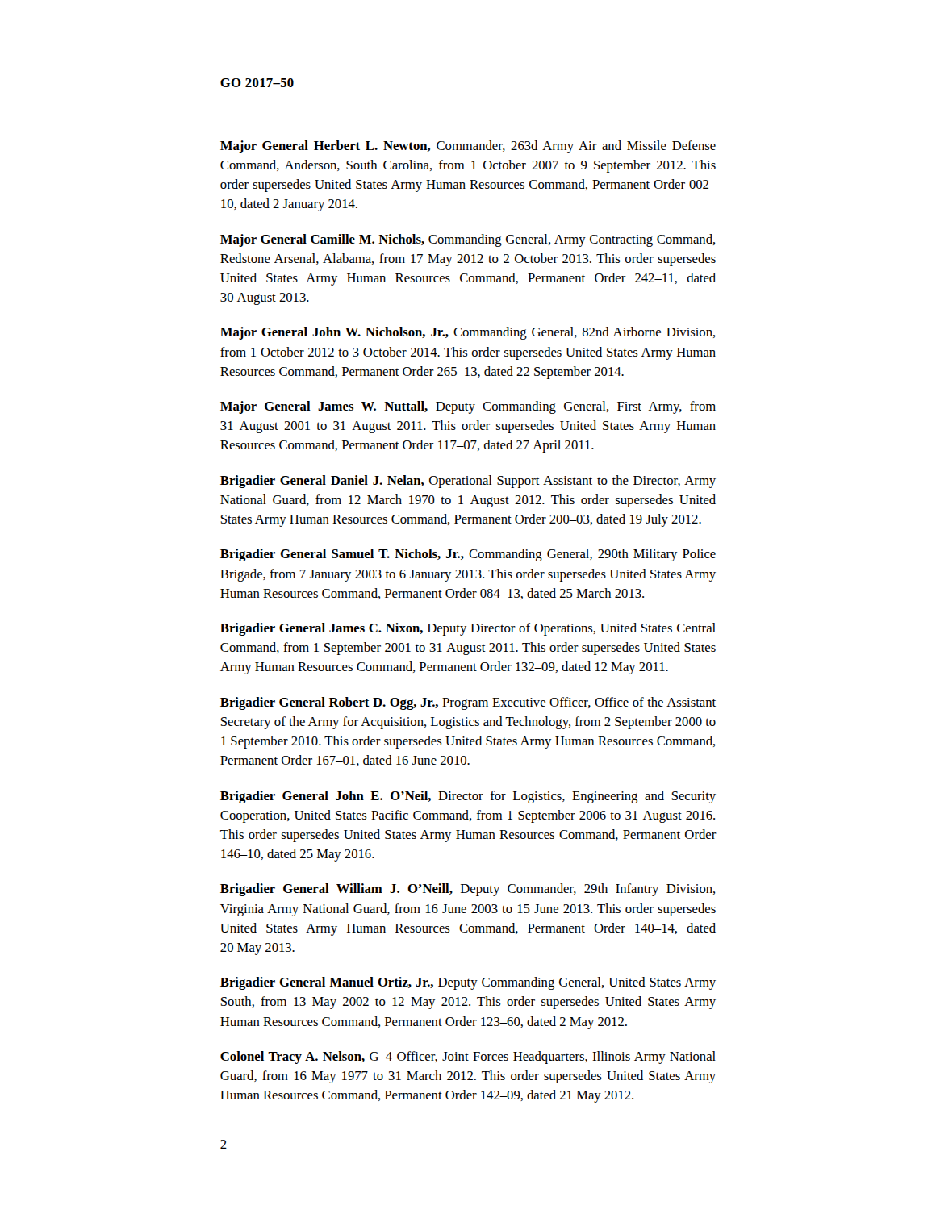GO 2017–50
Major General Herbert L. Newton, Commander, 263d Army Air and Missile Defense Command, Anderson, South Carolina, from 1 October 2007 to 9 September 2012. This order supersedes United States Army Human Resources Command, Permanent Order 002–10, dated 2 January 2014.
Major General Camille M. Nichols, Commanding General, Army Contracting Command, Redstone Arsenal, Alabama, from 17 May 2012 to 2 October 2013. This order supersedes United States Army Human Resources Command, Permanent Order 242–11, dated 30 August 2013.
Major General John W. Nicholson, Jr., Commanding General, 82nd Airborne Division, from 1 October 2012 to 3 October 2014. This order supersedes United States Army Human Resources Command, Permanent Order 265–13, dated 22 September 2014.
Major General James W. Nuttall, Deputy Commanding General, First Army, from 31 August 2001 to 31 August 2011. This order supersedes United States Army Human Resources Command, Permanent Order 117–07, dated 27 April 2011.
Brigadier General Daniel J. Nelan, Operational Support Assistant to the Director, Army National Guard, from 12 March 1970 to 1 August 2012. This order supersedes United States Army Human Resources Command, Permanent Order 200–03, dated 19 July 2012.
Brigadier General Samuel T. Nichols, Jr., Commanding General, 290th Military Police Brigade, from 7 January 2003 to 6 January 2013. This order supersedes United States Army Human Resources Command, Permanent Order 084–13, dated 25 March 2013.
Brigadier General James C. Nixon, Deputy Director of Operations, United States Central Command, from 1 September 2001 to 31 August 2011. This order supersedes United States Army Human Resources Command, Permanent Order 132–09, dated 12 May 2011.
Brigadier General Robert D. Ogg, Jr., Program Executive Officer, Office of the Assistant Secretary of the Army for Acquisition, Logistics and Technology, from 2 September 2000 to 1 September 2010. This order supersedes United States Army Human Resources Command, Permanent Order 167–01, dated 16 June 2010.
Brigadier General John E. O’Neil, Director for Logistics, Engineering and Security Cooperation, United States Pacific Command, from 1 September 2006 to 31 August 2016. This order supersedes United States Army Human Resources Command, Permanent Order 146–10, dated 25 May 2016.
Brigadier General William J. O’Neill, Deputy Commander, 29th Infantry Division, Virginia Army National Guard, from 16 June 2003 to 15 June 2013. This order supersedes United States Army Human Resources Command, Permanent Order 140–14, dated 20 May 2013.
Brigadier General Manuel Ortiz, Jr., Deputy Commanding General, United States Army South, from 13 May 2002 to 12 May 2012. This order supersedes United States Army Human Resources Command, Permanent Order 123–60, dated 2 May 2012.
Colonel Tracy A. Nelson, G–4 Officer, Joint Forces Headquarters, Illinois Army National Guard, from 16 May 1977 to 31 March 2012. This order supersedes United States Army Human Resources Command, Permanent Order 142–09, dated 21 May 2012.
2